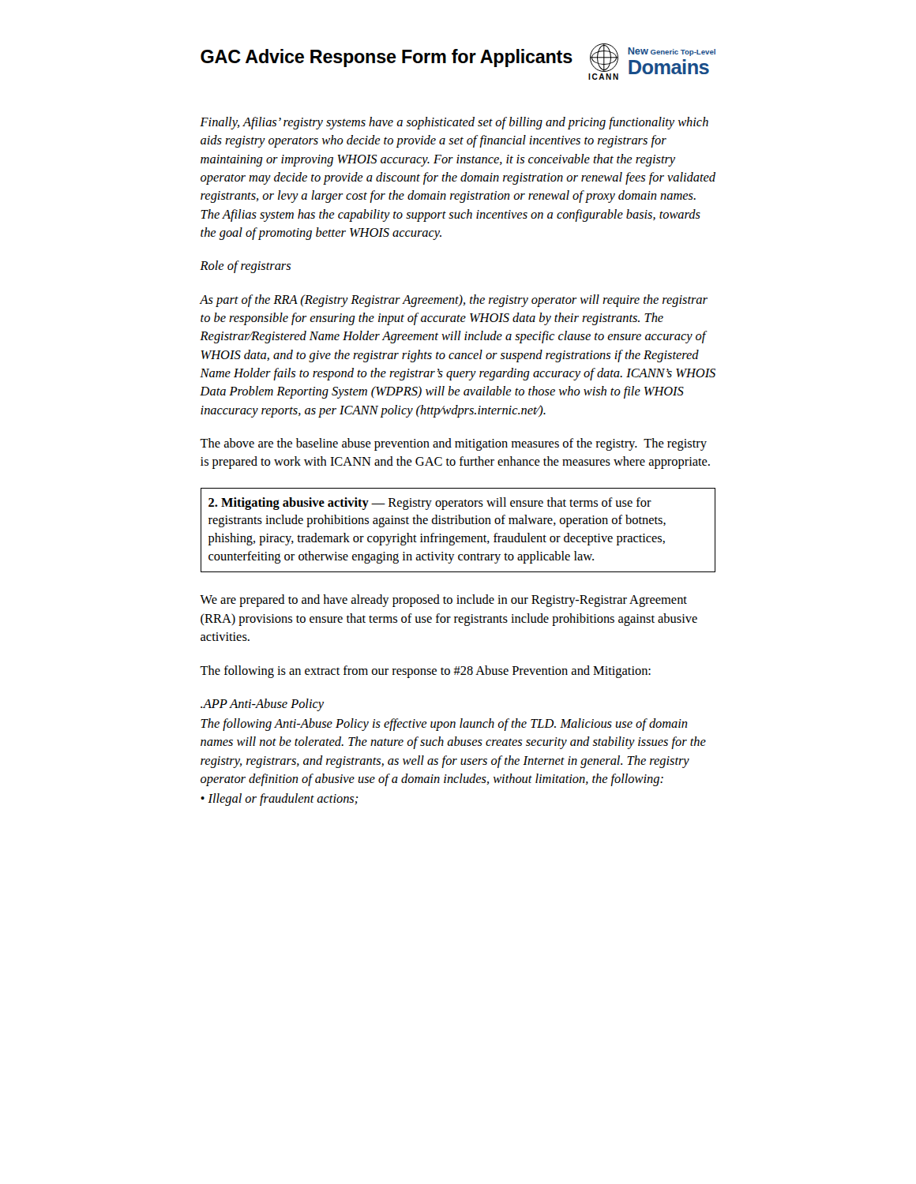GAC Advice Response Form for Applicants
ICANN
New Generic Top-Level
Domains
Finally, Afilias’ registry systems have a sophisticated set of billing and pricing functionality which aids registry operators who decide to provide a set of financial incentives to registrars for maintaining or improving WHOIS accuracy. For instance, it is conceivable that the registry operator may decide to provide a discount for the domain registration or renewal fees for validated registrants, or levy a larger cost for the domain registration or renewal of proxy domain names. The Afilias system has the capability to support such incentives on a configurable basis, towards the goal of promoting better WHOIS accuracy.
Role of registrars
As part of the RRA (Registry Registrar Agreement), the registry operator will require the registrar to be responsible for ensuring the input of accurate WHOIS data by their registrants. The Registrar⁄Registered Name Holder Agreement will include a specific clause to ensure accuracy of WHOIS data, and to give the registrar rights to cancel or suspend registrations if the Registered Name Holder fails to respond to the registrar’s query regarding accuracy of data. ICANN’s WHOIS Data Problem Reporting System (WDPRS) will be available to those who wish to file WHOIS inaccuracy reports, as per ICANN policy (http⁄wdprs.internic.net⁄).
The above are the baseline abuse prevention and mitigation measures of the registry. The registry is prepared to work with ICANN and the GAC to further enhance the measures where appropriate.
2. Mitigating abusive activity — Registry operators will ensure that terms of use for registrants include prohibitions against the distribution of malware, operation of botnets, phishing, piracy, trademark or copyright infringement, fraudulent or deceptive practices, counterfeiting or otherwise engaging in activity contrary to applicable law.
We are prepared to and have already proposed to include in our Registry-Registrar Agreement (RRA) provisions to ensure that terms of use for registrants include prohibitions against abusive activities.
The following is an extract from our response to #28 Abuse Prevention and Mitigation:
.APP Anti-Abuse Policy
The following Anti-Abuse Policy is effective upon launch of the TLD. Malicious use of domain names will not be tolerated. The nature of such abuses creates security and stability issues for the registry, registrars, and registrants, as well as for users of the Internet in general. The registry operator definition of abusive use of a domain includes, without limitation, the following:
• Illegal or fraudulent actions;